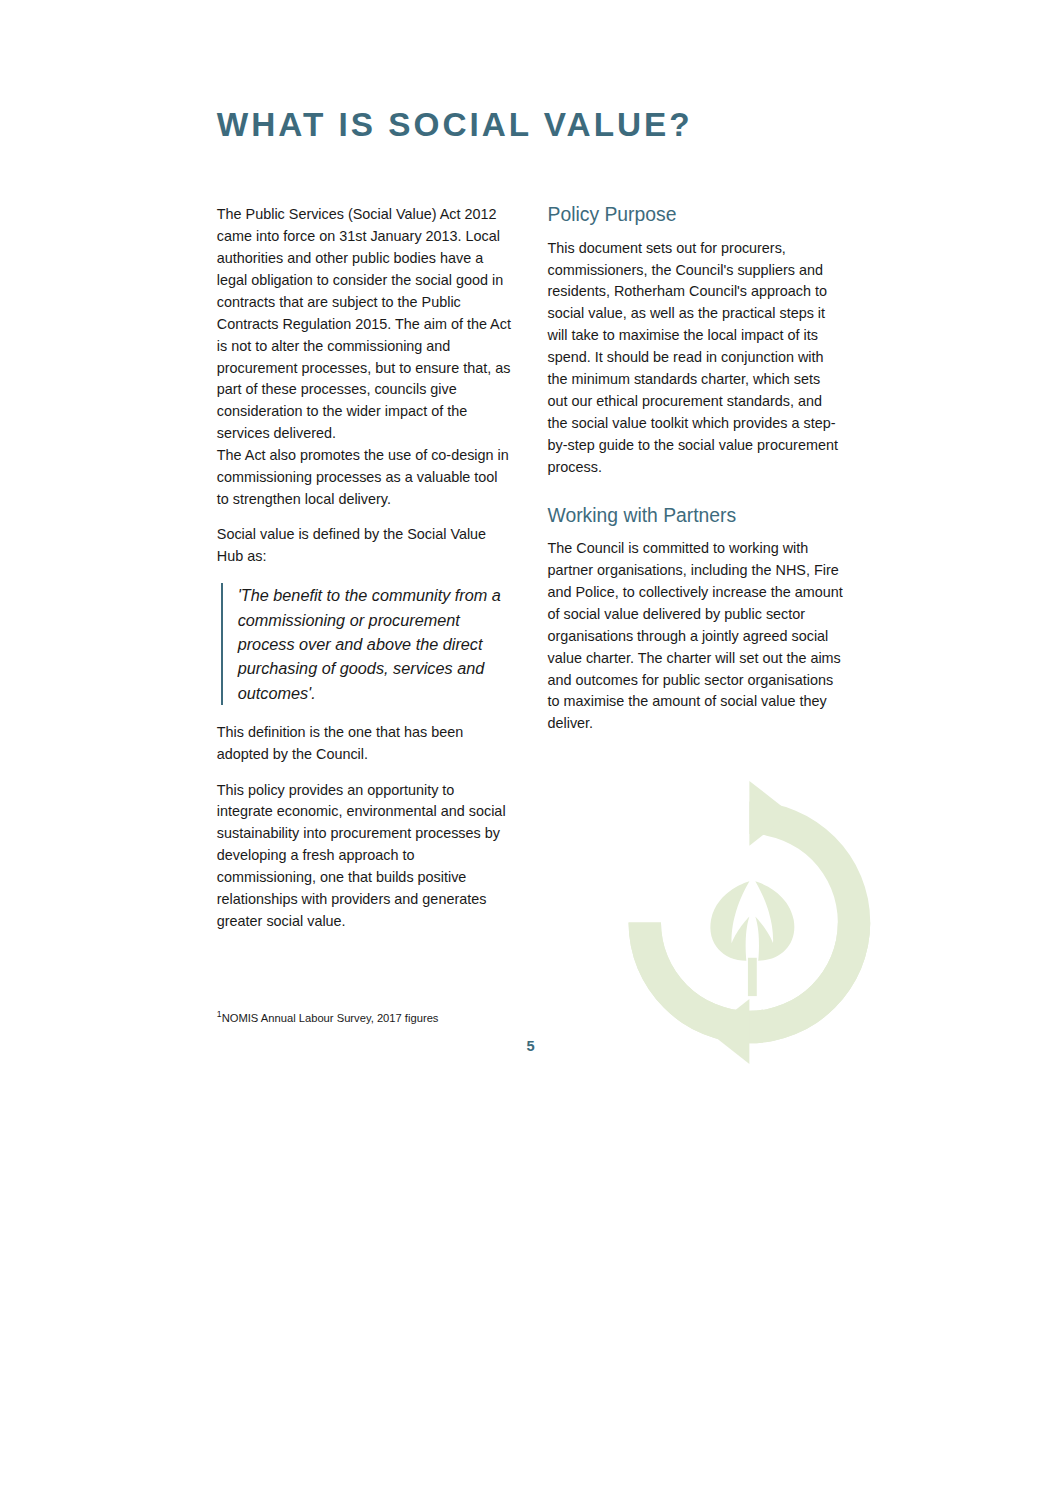What is Social Value?
The Public Services (Social Value) Act 2012 came into force on 31st January 2013. Local authorities and other public bodies have a legal obligation to consider the social good in contracts that are subject to the Public Contracts Regulation 2015. The aim of the Act is not to alter the commissioning and procurement processes, but to ensure that, as part of these processes, councils give consideration to the wider impact of the services delivered.
The Act also promotes the use of co-design in commissioning processes as a valuable tool to strengthen local delivery.
Social value is defined by the Social Value Hub as:
'The benefit to the community from a commissioning or procurement process over and above the direct purchasing of goods, services and outcomes'.
This definition is the one that has been adopted by the Council.
This policy provides an opportunity to integrate economic, environmental and social sustainability into procurement processes by developing a fresh approach to commissioning, one that builds positive relationships with providers and generates greater social value.
Policy Purpose
This document sets out for procurers, commissioners, the Council's suppliers and residents, Rotherham Council's approach to social value, as well as the practical steps it will take to maximise the local impact of its spend. It should be read in conjunction with the minimum standards charter, which sets out our ethical procurement standards, and the social value toolkit which provides a step-by-step guide to the social value procurement process.
Working with Partners
The Council is committed to working with partner organisations, including the NHS, Fire and Police, to collectively increase the amount of social value delivered by public sector organisations through a jointly agreed social value charter. The charter will set out the aims and outcomes for public sector organisations to maximise the amount of social value they deliver.
1NOMIS Annual Labour Survey, 2017 figures
5